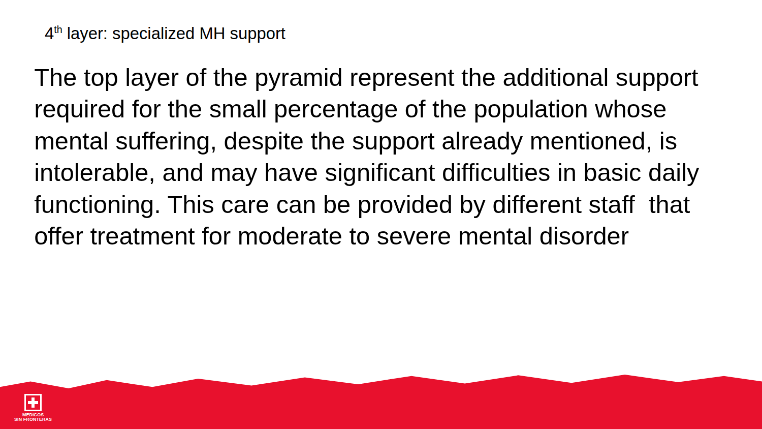4th layer: specialized MH support
The top layer of the pyramid represent the additional support required for the small percentage of the population whose mental suffering, despite the support already mentioned, is intolerable, and may have significant difficulties in basic daily functioning. This care can be provided by different staff that offer treatment for moderate to severe mental disorder
MEDICOS
SIN FRONTERAS